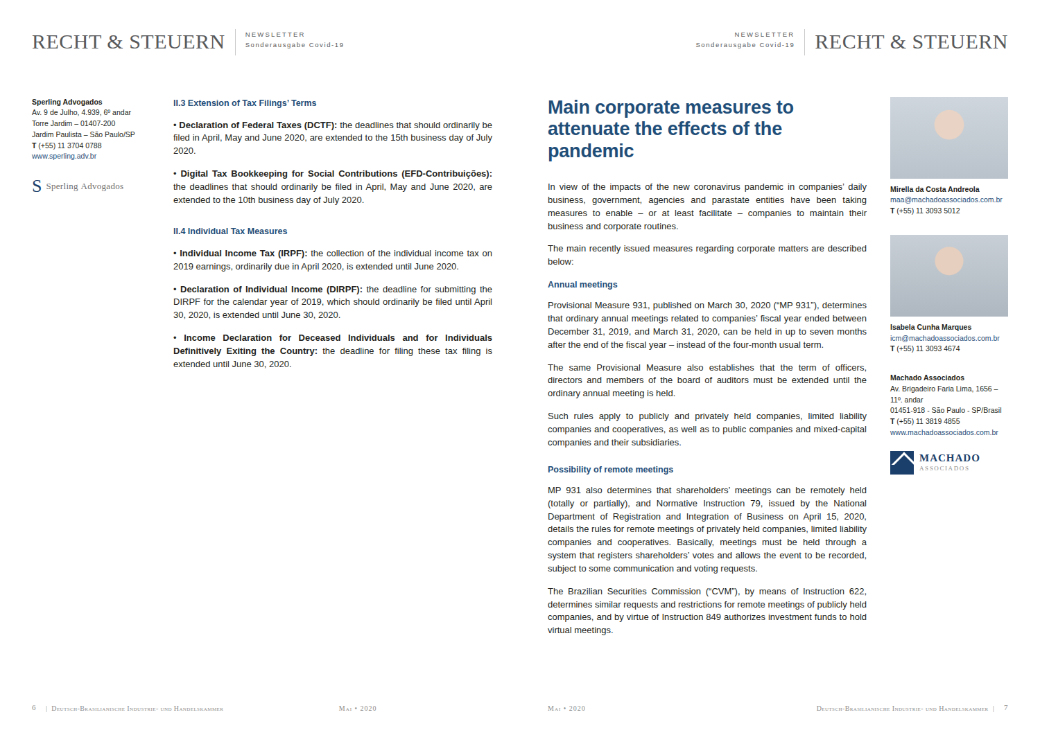RECHT & STEUERN
NEWSLETTER
Sonderausgabe Covid-19
Sperling Advogados
Av. 9 de Julho, 4.939, 6º andar
Torre Jardim – 01407-200
Jardim Paulista – São Paulo/SP
T (+55) 11 3704 0788
www.sperling.adv.br
S Sperling Advogados
II.3 Extension of Tax Filings’ Terms
• Declaration of Federal Taxes (DCTF): the deadlines that should ordinarily be filed in April, May and June 2020, are extended to the 15th business day of July 2020.
• Digital Tax Bookkeeping for Social Contributions (EFD-Contribuições): the deadlines that should ordinarily be filed in April, May and June 2020, are extended to the 10th business day of July 2020.
II.4 Individual Tax Measures
• Individual Income Tax (IRPF): the collection of the individual income tax on 2019 earnings, ordinarily due in April 2020, is extended until June 2020.
• Declaration of Individual Income (DIRPF): the deadline for submitting the DIRPF for the calendar year of 2019, which should ordinarily be filed until April 30, 2020, is extended until June 30, 2020.
• Income Declaration for Deceased Individuals and for Individuals Definitively Exiting the Country: the deadline for filing these tax filing is extended until June 30, 2020.
6 | Deutsch-Brasilianische Industrie- und Handelskammer Mai • 2020
NEWSLETTER
Sonderausgabe Covid-19
RECHT & STEUERN
Main corporate measures to attenuate the effects of the pandemic
In view of the impacts of the new coronavirus pandemic in companies’ daily business, government, agencies and parastate entities have been taking measures to enable – or at least facilitate – companies to maintain their business and corporate routines.
The main recently issued measures regarding corporate matters are described below:
Annual meetings
Provisional Measure 931, published on March 30, 2020 (“MP 931”), determines that ordinary annual meetings related to companies’ fiscal year ended between December 31, 2019, and March 31, 2020, can be held in up to seven months after the end of the fiscal year – instead of the four-month usual term.
The same Provisional Measure also establishes that the term of officers, directors and members of the board of auditors must be extended until the ordinary annual meeting is held.
Such rules apply to publicly and privately held companies, limited liability companies and cooperatives, as well as to public companies and mixed-capital companies and their subsidiaries.
Possibility of remote meetings
MP 931 also determines that shareholders’ meetings can be remotely held (totally or partially), and Normative Instruction 79, issued by the National Department of Registration and Integration of Business on April 15, 2020, details the rules for remote meetings of privately held companies, limited liability companies and cooperatives. Basically, meetings must be held through a system that registers shareholders’ votes and allows the event to be recorded, subject to some communication and voting requests.
The Brazilian Securities Commission (“CVM”), by means of Instruction 622, determines similar requests and restrictions for remote meetings of publicly held companies, and by virtue of Instruction 849 authorizes investment funds to hold virtual meetings.
Mirella da Costa Andreola
maa@machadoassociados.com.br
T (+55) 11 3093 5012
Isabela Cunha Marques
icm@machadoassociados.com.br
T (+55) 11 3093 4674
Machado Associados
Av. Brigadeiro Faria Lima, 1656 –
11º. andar
01451-918 - São Paulo - SP/Brasil
T (+55) 11 3819 4855
www.machadoassociados.com.br
MACHADO
ASSOCIADOS
Mai • 2020 Deutsch-Brasilianische Industrie- und Handelskammer | 7